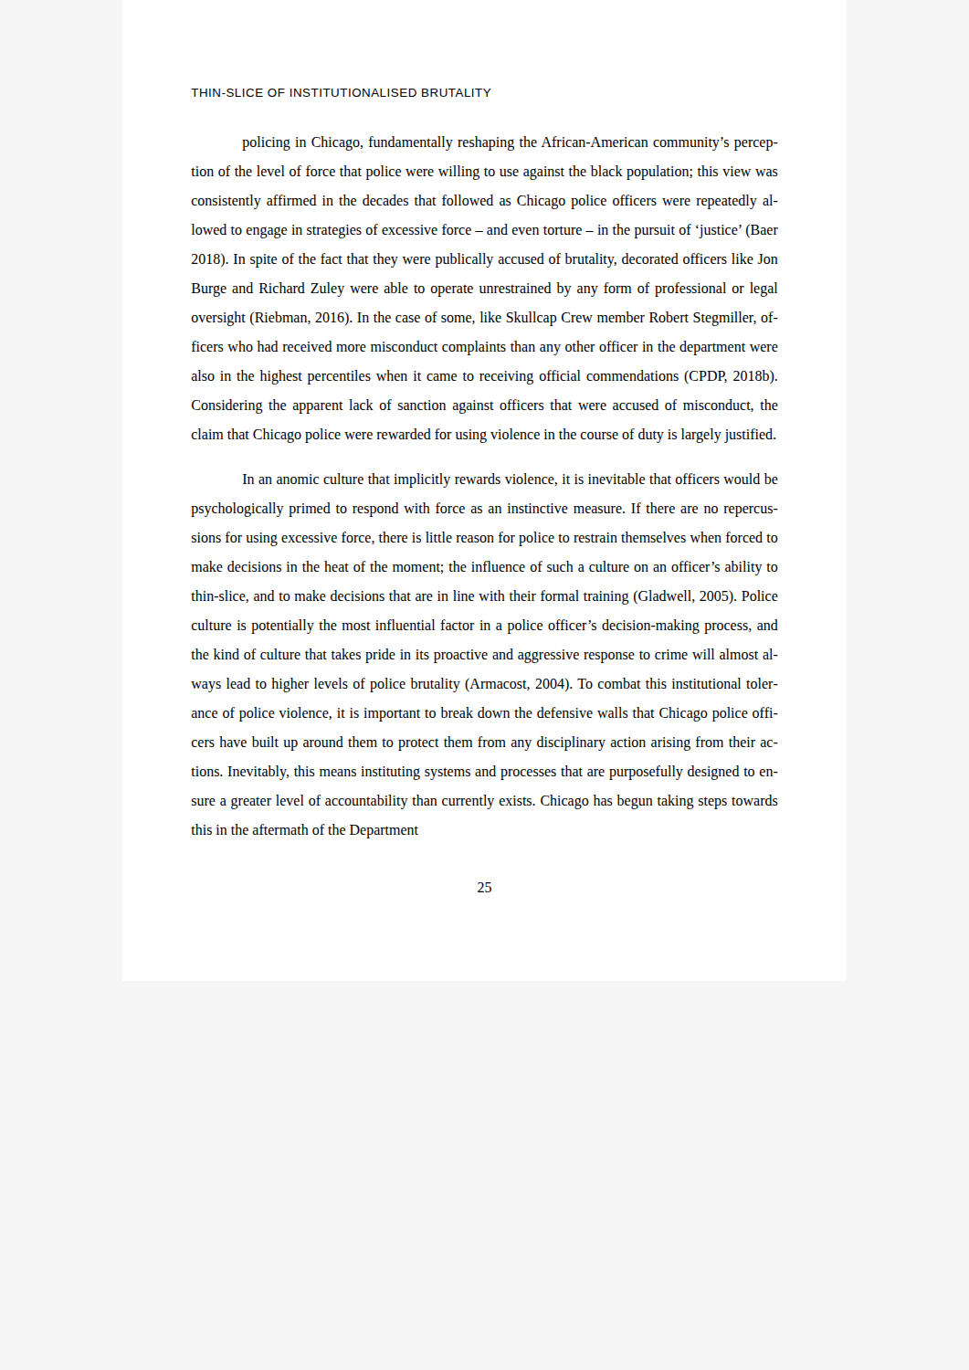Thin-Slice of Institutionalised Brutality
policing in Chicago, fundamentally reshaping the African-American community’s perception of the level of force that police were willing to use against the black population; this view was consistently affirmed in the decades that followed as Chicago police officers were repeatedly allowed to engage in strategies of excessive force – and even torture – in the pursuit of ‘justice’ (Baer 2018). In spite of the fact that they were publically accused of brutality, decorated officers like Jon Burge and Richard Zuley were able to operate unrestrained by any form of professional or legal oversight (Riebman, 2016). In the case of some, like Skullcap Crew member Robert Stegmiller, officers who had received more misconduct complaints than any other officer in the department were also in the highest percentiles when it came to receiving official commendations (CPDP, 2018b). Considering the apparent lack of sanction against officers that were accused of misconduct, the claim that Chicago police were rewarded for using violence in the course of duty is largely justified.
In an anomic culture that implicitly rewards violence, it is inevitable that officers would be psychologically primed to respond with force as an instinctive measure. If there are no repercussions for using excessive force, there is little reason for police to restrain themselves when forced to make decisions in the heat of the moment; the influence of such a culture on an officer’s ability to thin-slice, and to make decisions that are in line with their formal training (Gladwell, 2005). Police culture is potentially the most influential factor in a police officer’s decision-making process, and the kind of culture that takes pride in its proactive and aggressive response to crime will almost always lead to higher levels of police brutality (Armacost, 2004). To combat this institutional tolerance of police violence, it is important to break down the defensive walls that Chicago police officers have built up around them to protect them from any disciplinary action arising from their actions. Inevitably, this means instituting systems and processes that are purposefully designed to ensure a greater level of accountability than currently exists. Chicago has begun taking steps towards this in the aftermath of the Department
25